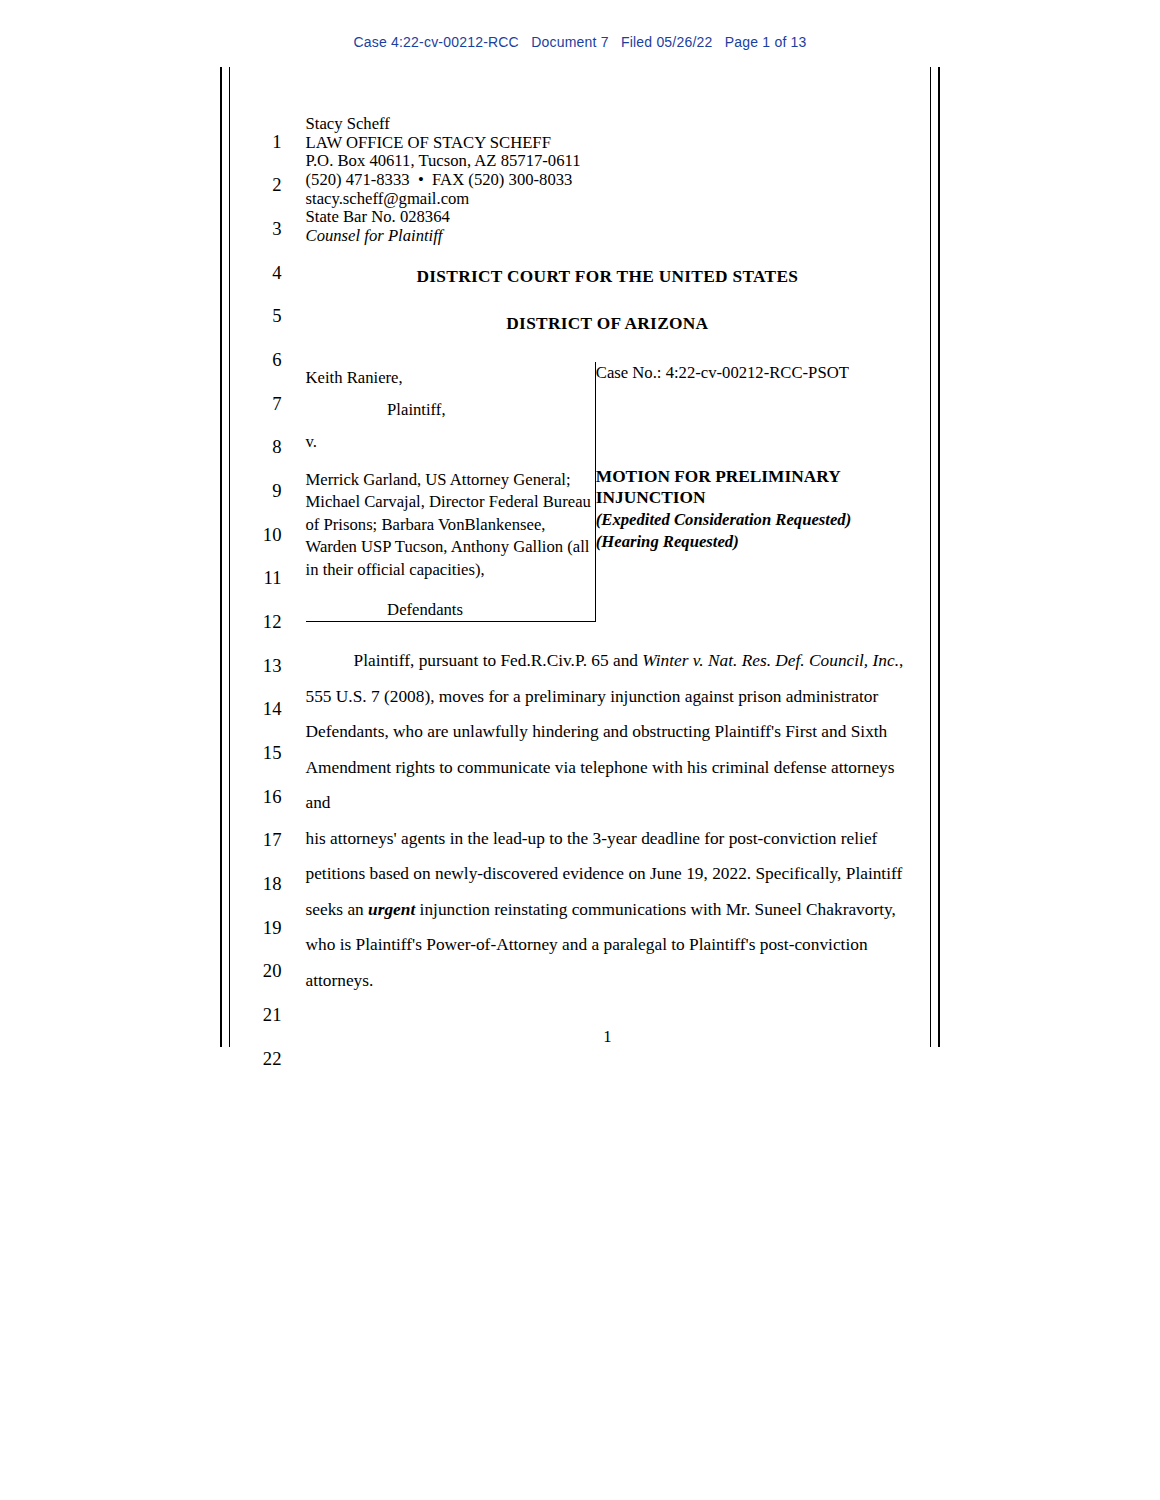Case 4:22-cv-00212-RCC Document 7 Filed 05/26/22 Page 1 of 13
1
2
3
4
5
6
7
8
9
10
11
12
13
14
15
16
17
18
19
20
21
22
Stacy Scheff
LAW OFFICE OF STACY SCHEFF
P.O. Box 40611, Tucson, AZ 85717-0611
(520) 471-8333 • FAX (520) 300-8033
stacy.scheff@gmail.com
State Bar No. 028364
Counsel for Plaintiff
DISTRICT COURT FOR THE UNITED STATES
DISTRICT OF ARIZONA
| Keith Raniere, Plaintiff, v. Merrick Garland, US Attorney General; Michael Carvajal, Director Federal Bureau of Prisons; Barbara VonBlankensee, Warden USP Tucson, Anthony Gallion (all in their official capacities), Defendants | Case No.: 4:22-cv-00212-RCC-PSOT MOTION FOR PRELIMINARY INJUNCTION (Expedited Consideration Requested) (Hearing Requested) |
Plaintiff, pursuant to Fed.R.Civ.P. 65 and Winter v. Nat. Res. Def. Council, Inc.,
555 U.S. 7 (2008), moves for a preliminary injunction against prison administrator
Defendants, who are unlawfully hindering and obstructing Plaintiff's First and Sixth
Amendment rights to communicate via telephone with his criminal defense attorneys and
his attorneys' agents in the lead-up to the 3-year deadline for post-conviction relief
petitions based on newly-discovered evidence on June 19, 2022. Specifically, Plaintiff
seeks an urgent injunction reinstating communications with Mr. Suneel Chakravorty,
who is Plaintiff's Power-of-Attorney and a paralegal to Plaintiff's post-conviction
attorneys.
1